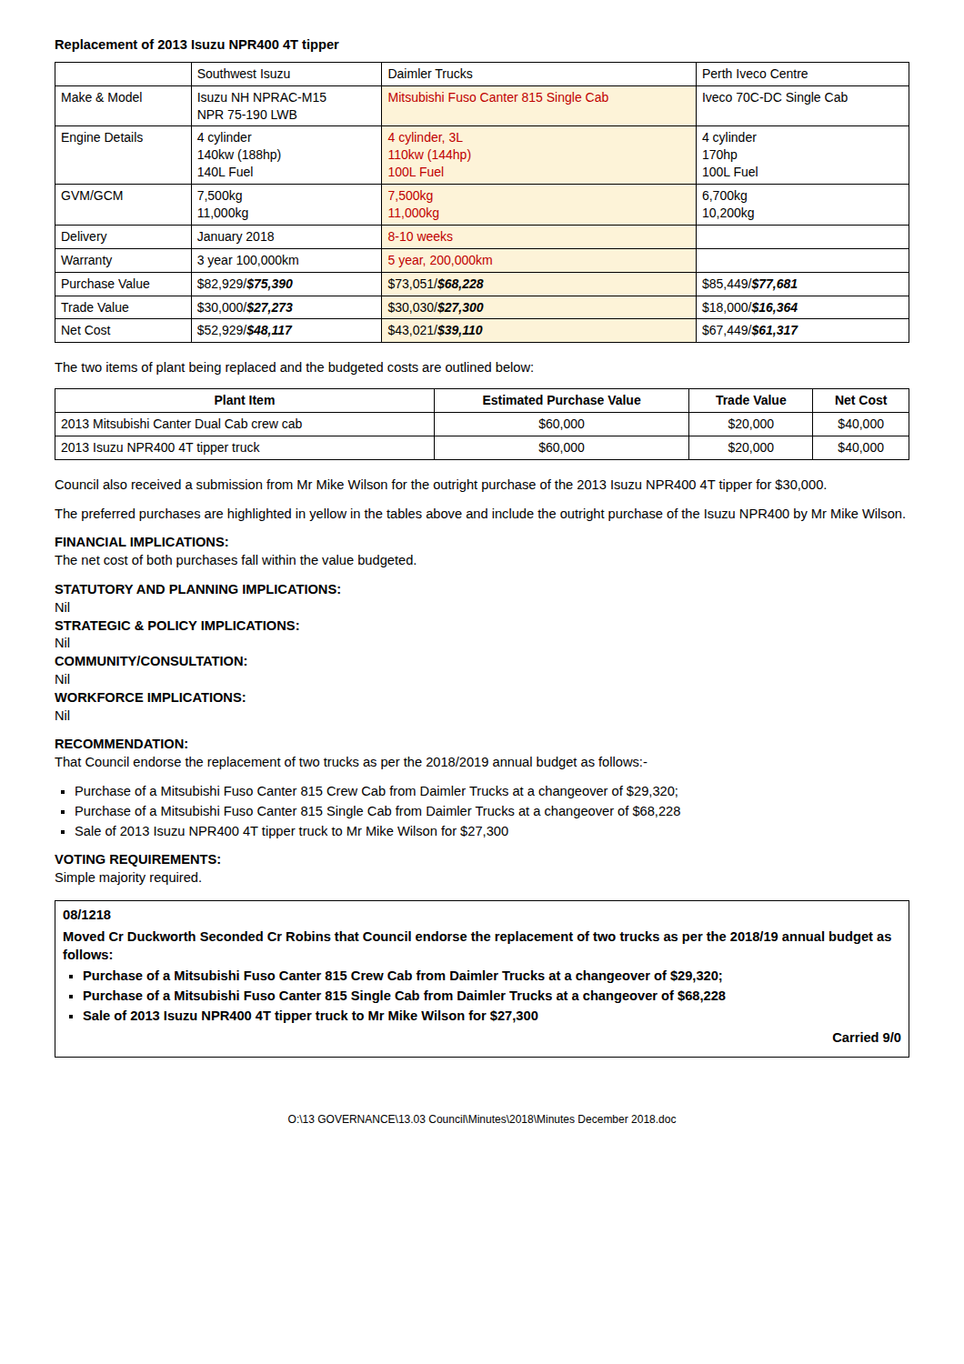Replacement of 2013 Isuzu NPR400 4T tipper
| | Southwest Isuzu | Daimler Trucks | Perth Iveco Centre |
| Make & Model | Isuzu NH NPRAC-M15 NPR 75-190 LWB | Mitsubishi Fuso Canter 815 Single Cab | Iveco 70C-DC Single Cab |
| Engine Details | 4 cylinder 140kw (188hp) 140L Fuel | 4 cylinder, 3L 110kw (144hp) 100L Fuel | 4 cylinder 170hp 100L Fuel |
| GVM/GCM | 7,500kg 11,000kg | 7,500kg 11,000kg | 6,700kg 10,200kg |
| Delivery | January 2018 | 8-10 weeks | |
| Warranty | 3 year 100,000km | 5 year, 200,000km | |
| Purchase Value | $82,929/ $75,390 | $73,051/ $68,228 | $85,449/ $77,681 |
| Trade Value | $30,000/ $27,273 | $30,030/ $27,300 | $18,000/ $16,364 |
| Net Cost | $52,929/ $48,117 | $43,021/ $39,110 | $67,449/ $61,317 |
The two items of plant being replaced and the budgeted costs are outlined below:
| Plant Item | Estimated Purchase Value | Trade Value | Net Cost |
| --- | --- | --- | --- |
| 2013 Mitsubishi Canter Dual Cab crew cab | $60,000 | $20,000 | $40,000 |
| 2013 Isuzu NPR400 4T tipper truck | $60,000 | $20,000 | $40,000 |
Council also received a submission from Mr Mike Wilson for the outright purchase of the 2013 Isuzu NPR400 4T tipper for $30,000.
The preferred purchases are highlighted in yellow in the tables above and include the outright purchase of the Isuzu NPR400 by Mr Mike Wilson.
FINANCIAL IMPLICATIONS:
The net cost of both purchases fall within the value budgeted.
STATUTORY AND PLANNING IMPLICATIONS:
Nil
STRATEGIC & POLICY IMPLICATIONS:
Nil
COMMUNITY/CONSULTATION:
Nil
WORKFORCE IMPLICATIONS:
Nil
RECOMMENDATION:
That Council endorse the replacement of two trucks as per the 2018/2019 annual budget as follows:-
Purchase of a Mitsubishi Fuso Canter 815 Crew Cab from Daimler Trucks at a changeover of $29,320;
Purchase of a Mitsubishi Fuso Canter 815 Single Cab from Daimler Trucks at a changeover of $68,228
Sale of 2013 Isuzu NPR400 4T tipper truck to Mr Mike Wilson for $27,300
VOTING REQUIREMENTS:
Simple majority required.
08/1218
Moved Cr Duckworth Seconded Cr Robins that Council endorse the replacement of two trucks as per the 2018/19 annual budget as follows:
Purchase of a Mitsubishi Fuso Canter 815 Crew Cab from Daimler Trucks at a changeover of $29,320;
Purchase of a Mitsubishi Fuso Canter 815 Single Cab from Daimler Trucks at a changeover of $68,228
Sale of 2013 Isuzu NPR400 4T tipper truck to Mr Mike Wilson for $27,300
Carried 9/0
O:\13 GOVERNANCE\13.03 Council\Minutes\2018\Minutes December 2018.doc